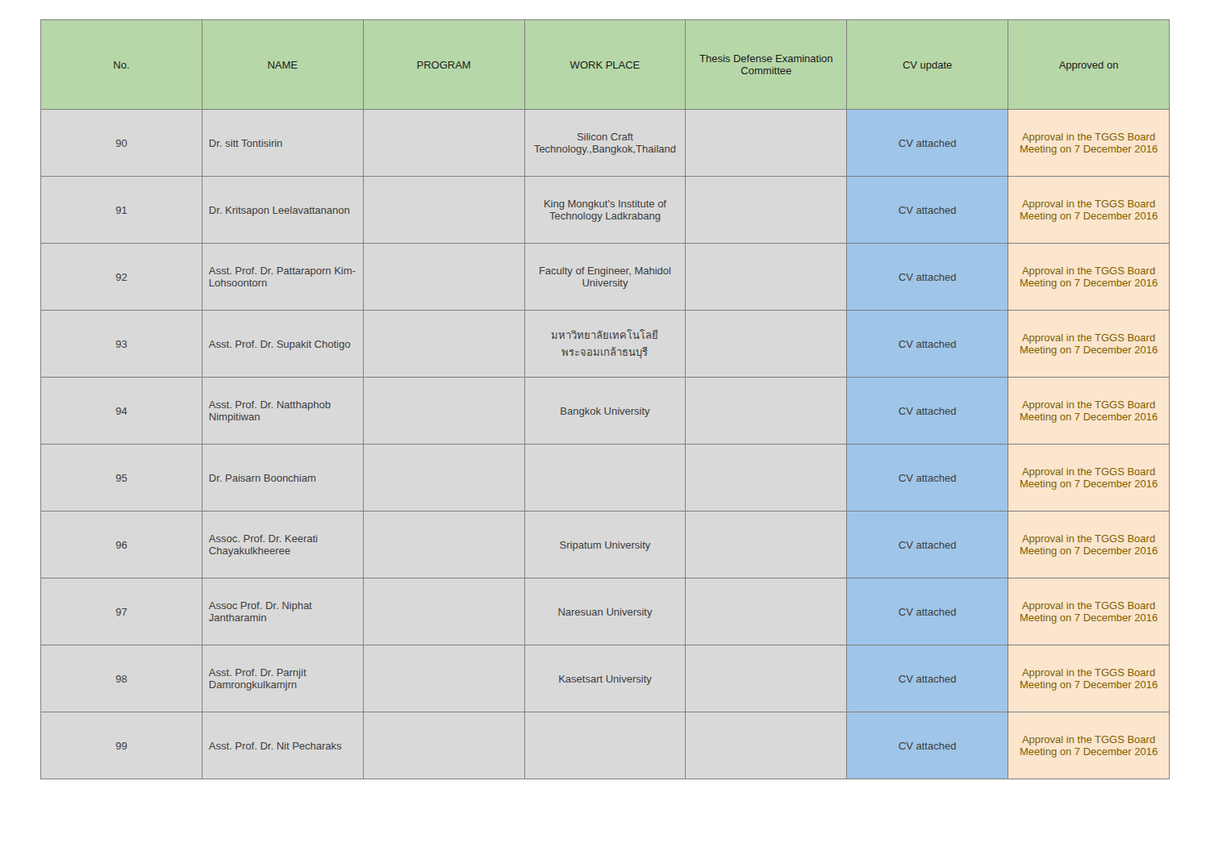| No. | NAME | PROGRAM | WORK PLACE | Thesis Defense Examination Committee | CV update | Approved on |
| --- | --- | --- | --- | --- | --- | --- |
| 90 | Dr. sitt Tontisirin | | Silicon Craft Technology.,Bangkok,Thailand | | CV attached | Approval in the TGGS Board Meeting on 7 December 2016 |
| 91 | Dr. Kritsapon Leelavattananon | | King Mongkut's Institute of Technology Ladkrabang | | CV attached | Approval in the TGGS Board Meeting on 7 December 2016 |
| 92 | Asst. Prof. Dr. Pattaraporn Kim-Lohsoontorn | | Faculty of Engineer, Mahidol University | | CV attached | Approval in the TGGS Board Meeting on 7 December 2016 |
| 93 | Asst. Prof. Dr. Supakit Chotigo | | มหาวิทยาลัยเทคโนโลยีพระจอมเกล้าธนบุรี | | CV attached | Approval in the TGGS Board Meeting on 7 December 2016 |
| 94 | Asst. Prof. Dr. Natthaphob Nimpitiwan | | Bangkok University | | CV attached | Approval in the TGGS Board Meeting on 7 December 2016 |
| 95 | Dr. Paisarn Boonchiam | | | | CV attached | Approval in the TGGS Board Meeting on 7 December 2016 |
| 96 | Assoc. Prof. Dr. Keerati Chayakulkheeree | | Sripatum University | | CV attached | Approval in the TGGS Board Meeting on 7 December 2016 |
| 97 | Assoc Prof. Dr. Niphat Jantharamin | | Naresuan University | | CV attached | Approval in the TGGS Board Meeting on 7 December 2016 |
| 98 | Asst. Prof. Dr. Parnjit Damrongkulkamjrn | | Kasetsart University | | CV attached | Approval in the TGGS Board Meeting on 7 December 2016 |
| 99 | Asst. Prof. Dr. Nit Pecharaks | | | | CV attached | Approval in the TGGS Board Meeting on 7 December 2016 |